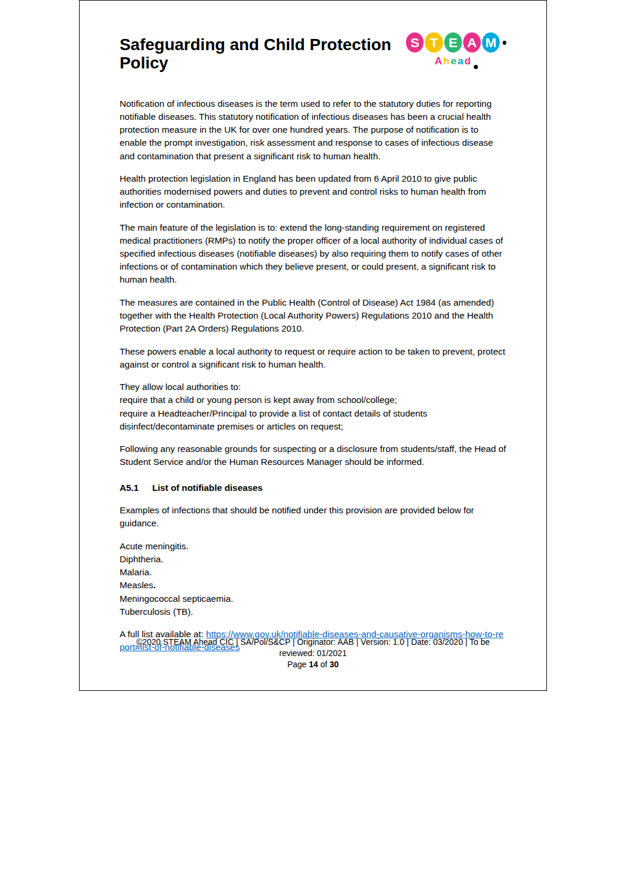Safeguarding and Child Protection Policy
STEAM
Ahead
Notification of infectious diseases is the term used to refer to the statutory duties for reporting notifiable diseases. This statutory notification of infectious diseases has been a crucial health protection measure in the UK for over one hundred years. The purpose of notification is to enable the prompt investigation, risk assessment and response to cases of infectious disease and contamination that present a significant risk to human health.
Health protection legislation in England has been updated from 6 April 2010 to give public authorities modernised powers and duties to prevent and control risks to human health from infection or contamination.
The main feature of the legislation is to: extend the long-standing requirement on registered medical practitioners (RMPs) to notify the proper officer of a local authority of individual cases of specified infectious diseases (notifiable diseases) by also requiring them to notify cases of other infections or of contamination which they believe present, or could present, a significant risk to human health.
The measures are contained in the Public Health (Control of Disease) Act 1984 (as amended) together with the Health Protection (Local Authority Powers) Regulations 2010 and the Health Protection (Part 2A Orders) Regulations 2010.
These powers enable a local authority to request or require action to be taken to prevent, protect against or control a significant risk to human health.
They allow local authorities to:
require that a child or young person is kept away from school/college;
require a Headteacher/Principal to provide a list of contact details of students
disinfect/decontaminate premises or articles on request;
Following any reasonable grounds for suspecting or a disclosure from students/staff, the Head of Student Service and/or the Human Resources Manager should be informed.
A5.1 List of notifiable diseases
Examples of infections that should be notified under this provision are provided below for guidance.
Acute meningitis.
Diphtheria.
Malaria.
Measles.
Meningococcal septicaemia.
Tuberculosis (TB).
A full list available at: https://www.gov.uk/notifiable-diseases-and-causative-organisms-how-to-report#list-of-notifiable-diseases
©2020 STEAM Ahead CIC | SA/Pol/S&CP | Originator: AAB | Version: 1.0 | Date: 03/2020 | To be reviewed: 01/2021
Page 14 of 30